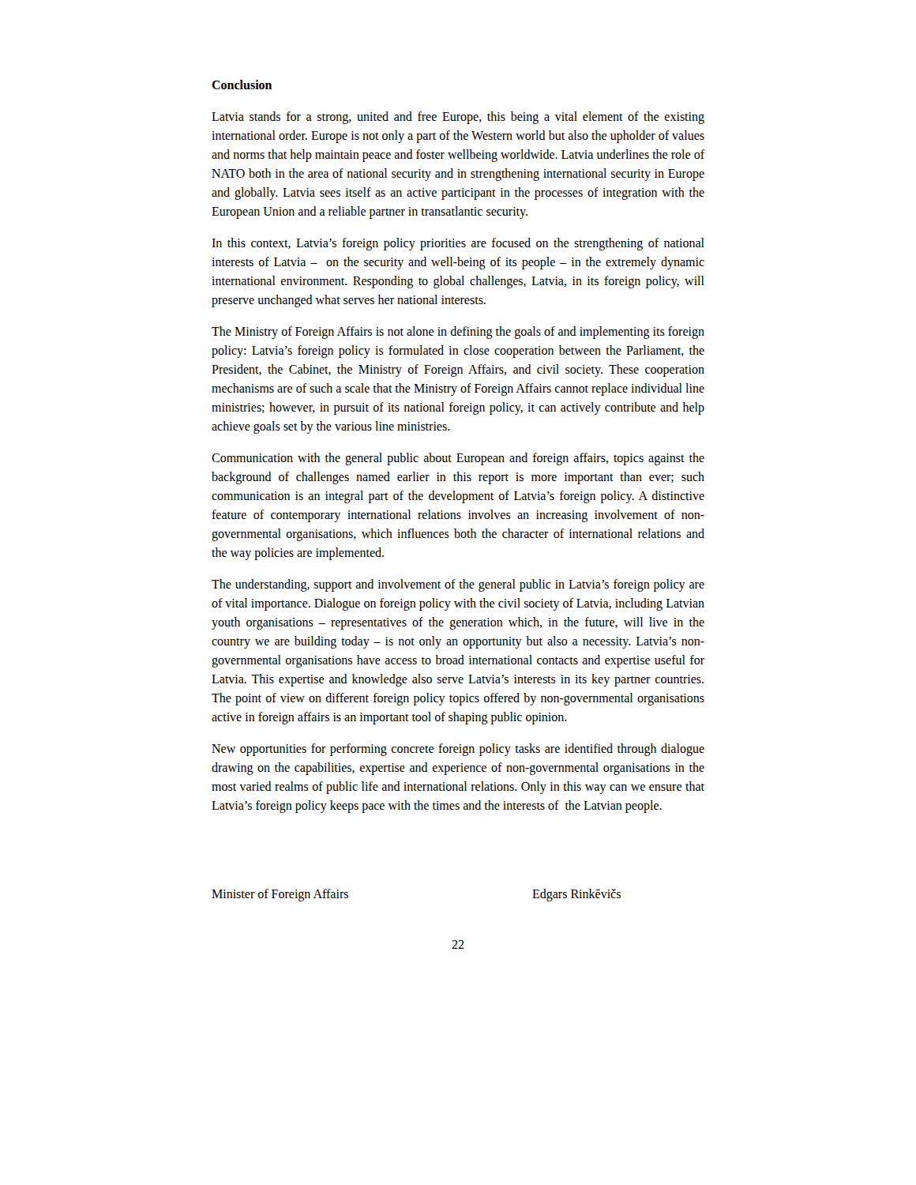Conclusion
Latvia stands for a strong, united and free Europe, this being a vital element of the existing international order. Europe is not only a part of the Western world but also the upholder of values and norms that help maintain peace and foster wellbeing worldwide. Latvia underlines the role of NATO both in the area of national security and in strengthening international security in Europe and globally. Latvia sees itself as an active participant in the processes of integration with the European Union and a reliable partner in transatlantic security.
In this context, Latvia’s foreign policy priorities are focused on the strengthening of national interests of Latvia – on the security and well-being of its people – in the extremely dynamic international environment. Responding to global challenges, Latvia, in its foreign policy, will preserve unchanged what serves her national interests.
The Ministry of Foreign Affairs is not alone in defining the goals of and implementing its foreign policy: Latvia’s foreign policy is formulated in close cooperation between the Parliament, the President, the Cabinet, the Ministry of Foreign Affairs, and civil society. These cooperation mechanisms are of such a scale that the Ministry of Foreign Affairs cannot replace individual line ministries; however, in pursuit of its national foreign policy, it can actively contribute and help achieve goals set by the various line ministries.
Communication with the general public about European and foreign affairs, topics against the background of challenges named earlier in this report is more important than ever; such communication is an integral part of the development of Latvia’s foreign policy. A distinctive feature of contemporary international relations involves an increasing involvement of non-governmental organisations, which influences both the character of international relations and the way policies are implemented.
The understanding, support and involvement of the general public in Latvia’s foreign policy are of vital importance. Dialogue on foreign policy with the civil society of Latvia, including Latvian youth organisations – representatives of the generation which, in the future, will live in the country we are building today – is not only an opportunity but also a necessity. Latvia’s non-governmental organisations have access to broad international contacts and expertise useful for Latvia. This expertise and knowledge also serve Latvia’s interests in its key partner countries. The point of view on different foreign policy topics offered by non-governmental organisations active in foreign affairs is an important tool of shaping public opinion.
New opportunities for performing concrete foreign policy tasks are identified through dialogue drawing on the capabilities, expertise and experience of non-governmental organisations in the most varied realms of public life and international relations. Only in this way can we ensure that Latvia’s foreign policy keeps pace with the times and the interests of the Latvian people.
Minister of Foreign Affairs
Edgars Rinkēvičs
22